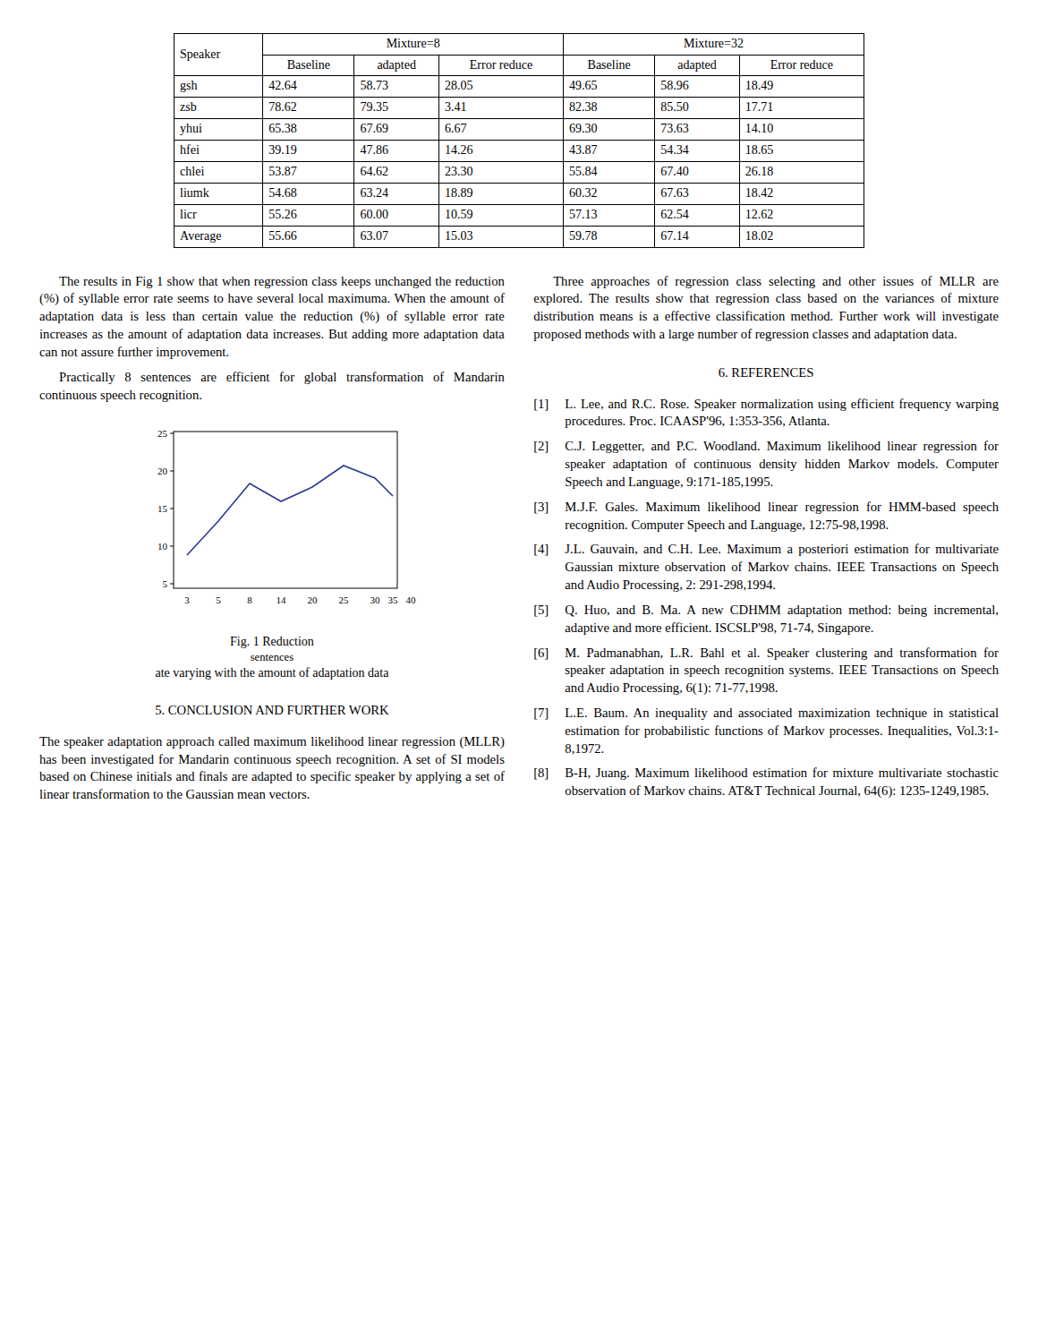| Speaker | Mixture=8 | Mixture=32 |
| --- | --- | --- |
| Baseline | adapted | Error reduce | Baseline | adapted | Error reduce |
| gsh | 42.64 | 58.73 | 28.05 | 49.65 | 58.96 | 18.49 |
| zsb | 78.62 | 79.35 | 3.41 | 82.38 | 85.50 | 17.71 |
| yhui | 65.38 | 67.69 | 6.67 | 69.30 | 73.63 | 14.10 |
| hfei | 39.19 | 47.86 | 14.26 | 43.87 | 54.34 | 18.65 |
| chlei | 53.87 | 64.62 | 23.30 | 55.84 | 67.40 | 26.18 |
| liumk | 54.68 | 63.24 | 18.89 | 60.32 | 67.63 | 18.42 |
| licr | 55.26 | 60.00 | 10.59 | 57.13 | 62.54 | 12.62 |
| Average | 55.66 | 63.07 | 15.03 | 59.78 | 67.14 | 18.02 |
The results in Fig 1 show that when regression class keeps unchanged the reduction (%) of syllable error rate seems to have several local maximuma. When the amount of adaptation data is less than certain value the reduction (%) of syllable error rate increases as the amount of adaptation data increases. But adding more adaptation data can not assure further improvement.
Practically 8 sentences are efficient for global transformation of Mandarin continuous speech recognition.
25 20 15 10 5 3 5 8 14 20 25 30 35 40
Fig. 1 Reduction sentences ate varying with the amount of adaptation data
5. Conclusion and Further Work
The speaker adaptation approach called maximum likelihood linear regression (MLLR) has been investigated for Mandarin continuous speech recognition. A set of SI models based on Chinese initials and finals are adapted to specific speaker by applying a set of linear transformation to the Gaussian mean vectors.
Three approaches of regression class selecting and other issues of MLLR are explored. The results show that regression class based on the variances of mixture distribution means is a effective classification method. Further work will investigate proposed methods with a large number of regression classes and adaptation data.
6. References
L. Lee, and R.C. Rose. Speaker normalization using efficient frequency warping procedures. Proc. ICAASP'96, 1:353-356, Atlanta.
C.J. Leggetter, and P.C. Woodland. Maximum likelihood linear regression for speaker adaptation of continuous density hidden Markov models. Computer Speech and Language, 9:171-185,1995.
M.J.F. Gales. Maximum likelihood linear regression for HMM-based speech recognition. Computer Speech and Language, 12:75-98,1998.
J.L. Gauvain, and C.H. Lee. Maximum a posteriori estimation for multivariate Gaussian mixture observation of Markov chains. IEEE Transactions on Speech and Audio Processing, 2: 291-298,1994.
Q. Huo, and B. Ma. A new CDHMM adaptation method: being incremental, adaptive and more efficient. ISCSLP'98, 71-74, Singapore.
M. Padmanabhan, L.R. Bahl et al. Speaker clustering and transformation for speaker adaptation in speech recognition systems. IEEE Transactions on Speech and Audio Processing, 6(1): 71-77,1998.
L.E. Baum. An inequality and associated maximization technique in statistical estimation for probabilistic functions of Markov processes. Inequalities, Vol.3:1-8,1972.
B-H, Juang. Maximum likelihood estimation for mixture multivariate stochastic observation of Markov chains. AT&T Technical Journal, 64(6): 1235-1249,1985.